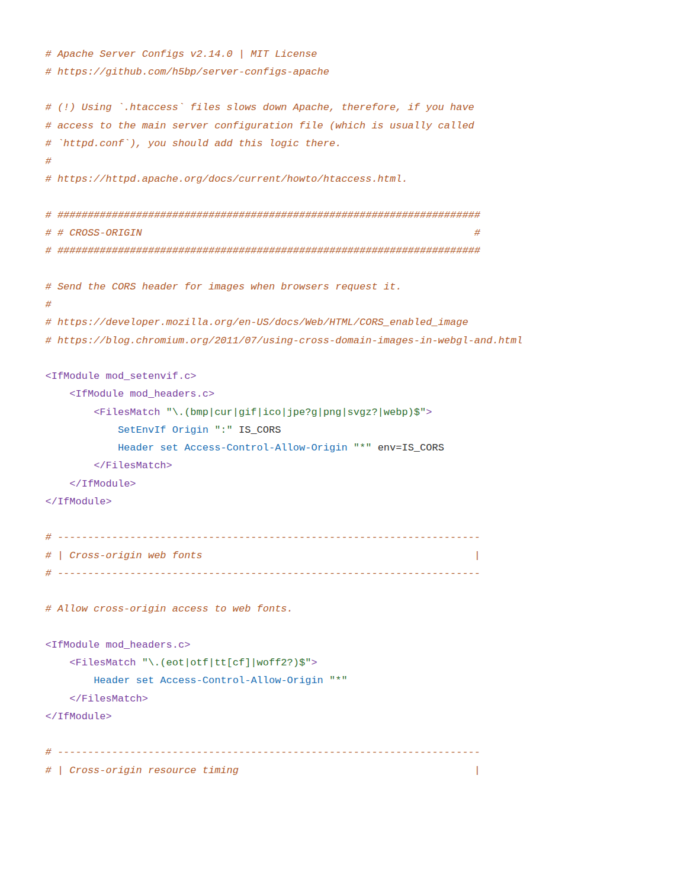# Apache Server Configs v2.14.0 | MIT License
# https://github.com/h5bp/server-configs-apache

# (!) Using `.htaccess` files slows down Apache, therefore, if you have
# access to the main server configuration file (which is usually called
# `httpd.conf`), you should add this logic there.
#
# https://httpd.apache.org/docs/current/howto/htaccess.html.

# ######################################################################
# # CROSS-ORIGIN                                                       #
# ######################################################################

# Send the CORS header for images when browsers request it.
#
# https://developer.mozilla.org/en-US/docs/Web/HTML/CORS_enabled_image
# https://blog.chromium.org/2011/07/using-cross-domain-images-in-webgl-and.html

<IfModule mod_setenvif.c>
    <IfModule mod_headers.c>
        <FilesMatch "\.(bmp|cur|gif|ico|jpe?g|png|svgz?|webp)$">
            SetEnvIf Origin ":" IS_CORS
            Header set Access-Control-Allow-Origin "*" env=IS_CORS
        </FilesMatch>
    </IfModule>
</IfModule>

# ----------------------------------------------------------------------
# | Cross-origin web fonts                                             |
# ----------------------------------------------------------------------

# Allow cross-origin access to web fonts.

<IfModule mod_headers.c>
    <FilesMatch "\.(eot|otf|tt[cf]|woff2?)$">
        Header set Access-Control-Allow-Origin "*"
    </FilesMatch>
</IfModule>

# ----------------------------------------------------------------------
# | Cross-origin resource timing                                       |